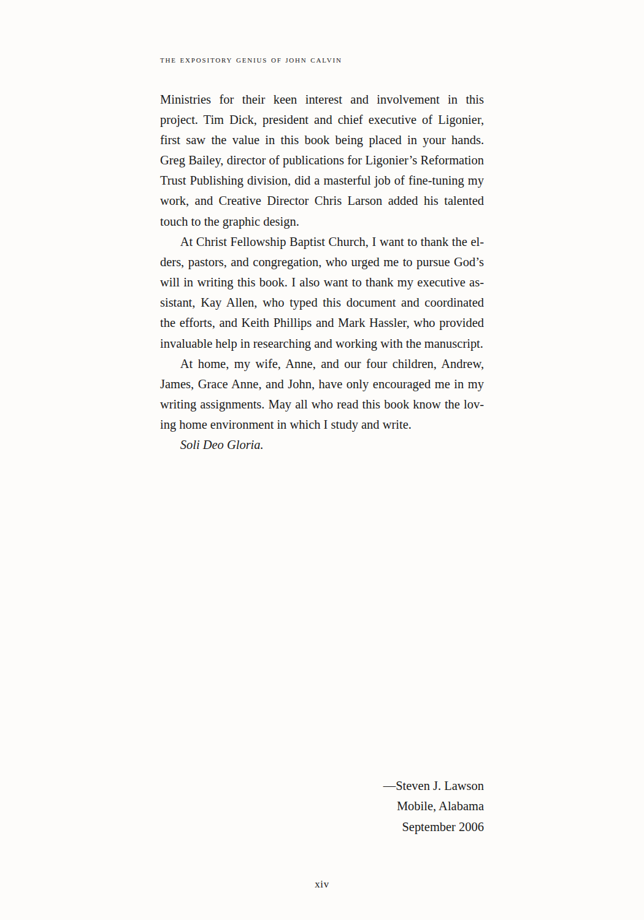The Expository Genius of John Calvin
Ministries for their keen interest and involvement in this project. Tim Dick, president and chief executive of Ligonier, first saw the value in this book being placed in your hands. Greg Bailey, director of publications for Ligonier’s Reformation Trust Publishing division, did a masterful job of fine-tuning my work, and Creative Director Chris Larson added his talented touch to the graphic design.
At Christ Fellowship Baptist Church, I want to thank the elders, pastors, and congregation, who urged me to pursue God’s will in writing this book. I also want to thank my executive assistant, Kay Allen, who typed this document and coordinated the efforts, and Keith Phillips and Mark Hassler, who provided invaluable help in researching and working with the manuscript.
At home, my wife, Anne, and our four children, Andrew, James, Grace Anne, and John, have only encouraged me in my writing assignments. May all who read this book know the loving home environment in which I study and write.
Soli Deo Gloria.
—Steven J. Lawson
Mobile, Alabama
September 2006
xiv